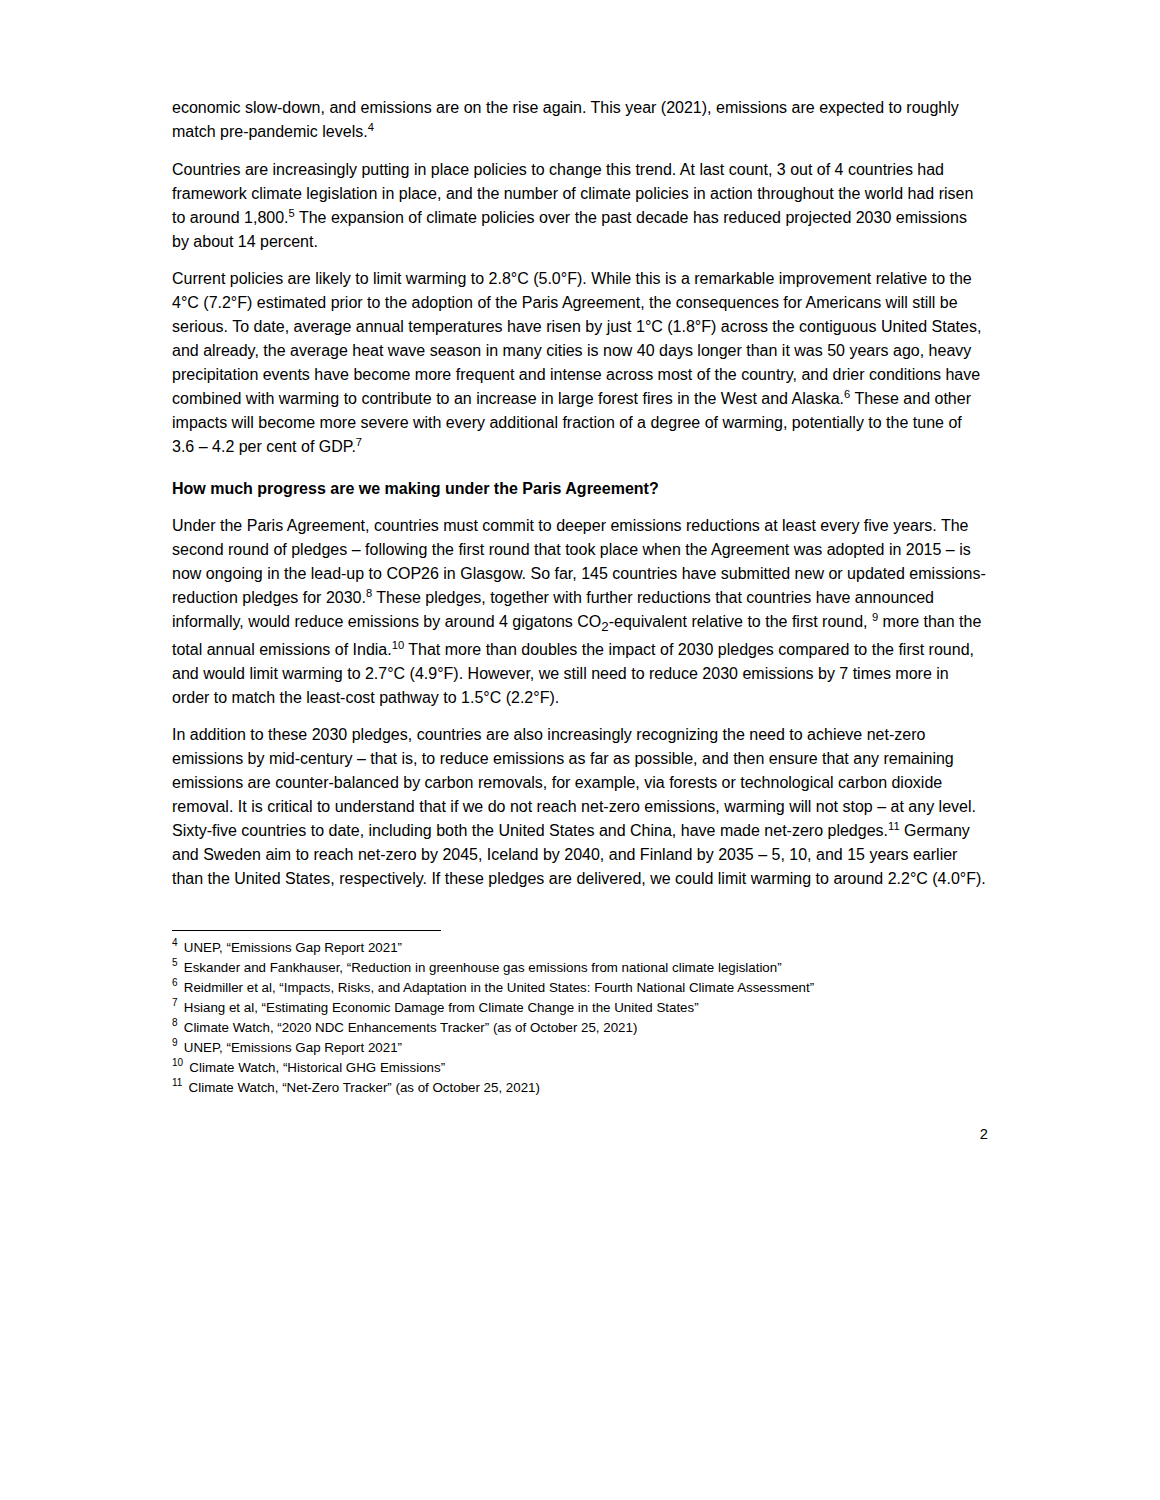economic slow-down, and emissions are on the rise again. This year (2021), emissions are expected to roughly match pre-pandemic levels.4
Countries are increasingly putting in place policies to change this trend. At last count, 3 out of 4 countries had framework climate legislation in place, and the number of climate policies in action throughout the world had risen to around 1,800.5 The expansion of climate policies over the past decade has reduced projected 2030 emissions by about 14 percent.
Current policies are likely to limit warming to 2.8°C (5.0°F). While this is a remarkable improvement relative to the 4°C (7.2°F) estimated prior to the adoption of the Paris Agreement, the consequences for Americans will still be serious. To date, average annual temperatures have risen by just 1°C (1.8°F) across the contiguous United States, and already, the average heat wave season in many cities is now 40 days longer than it was 50 years ago, heavy precipitation events have become more frequent and intense across most of the country, and drier conditions have combined with warming to contribute to an increase in large forest fires in the West and Alaska.6 These and other impacts will become more severe with every additional fraction of a degree of warming, potentially to the tune of 3.6 – 4.2 per cent of GDP.7
How much progress are we making under the Paris Agreement?
Under the Paris Agreement, countries must commit to deeper emissions reductions at least every five years. The second round of pledges – following the first round that took place when the Agreement was adopted in 2015 – is now ongoing in the lead-up to COP26 in Glasgow. So far, 145 countries have submitted new or updated emissions-reduction pledges for 2030.8 These pledges, together with further reductions that countries have announced informally, would reduce emissions by around 4 gigatons CO2-equivalent relative to the first round, 9 more than the total annual emissions of India.10 That more than doubles the impact of 2030 pledges compared to the first round, and would limit warming to 2.7°C (4.9°F). However, we still need to reduce 2030 emissions by 7 times more in order to match the least-cost pathway to 1.5°C (2.2°F).
In addition to these 2030 pledges, countries are also increasingly recognizing the need to achieve net-zero emissions by mid-century – that is, to reduce emissions as far as possible, and then ensure that any remaining emissions are counter-balanced by carbon removals, for example, via forests or technological carbon dioxide removal. It is critical to understand that if we do not reach net-zero emissions, warming will not stop – at any level. Sixty-five countries to date, including both the United States and China, have made net-zero pledges.11 Germany and Sweden aim to reach net-zero by 2045, Iceland by 2040, and Finland by 2035 – 5, 10, and 15 years earlier than the United States, respectively. If these pledges are delivered, we could limit warming to around 2.2°C (4.0°F).
4 UNEP, “Emissions Gap Report 2021”
5 Eskander and Fankhauser, “Reduction in greenhouse gas emissions from national climate legislation”
6 Reidmiller et al, “Impacts, Risks, and Adaptation in the United States: Fourth National Climate Assessment”
7 Hsiang et al, “Estimating Economic Damage from Climate Change in the United States”
8 Climate Watch, “2020 NDC Enhancements Tracker” (as of October 25, 2021)
9 UNEP, “Emissions Gap Report 2021”
10 Climate Watch, “Historical GHG Emissions”
11 Climate Watch, “Net-Zero Tracker” (as of October 25, 2021)
2